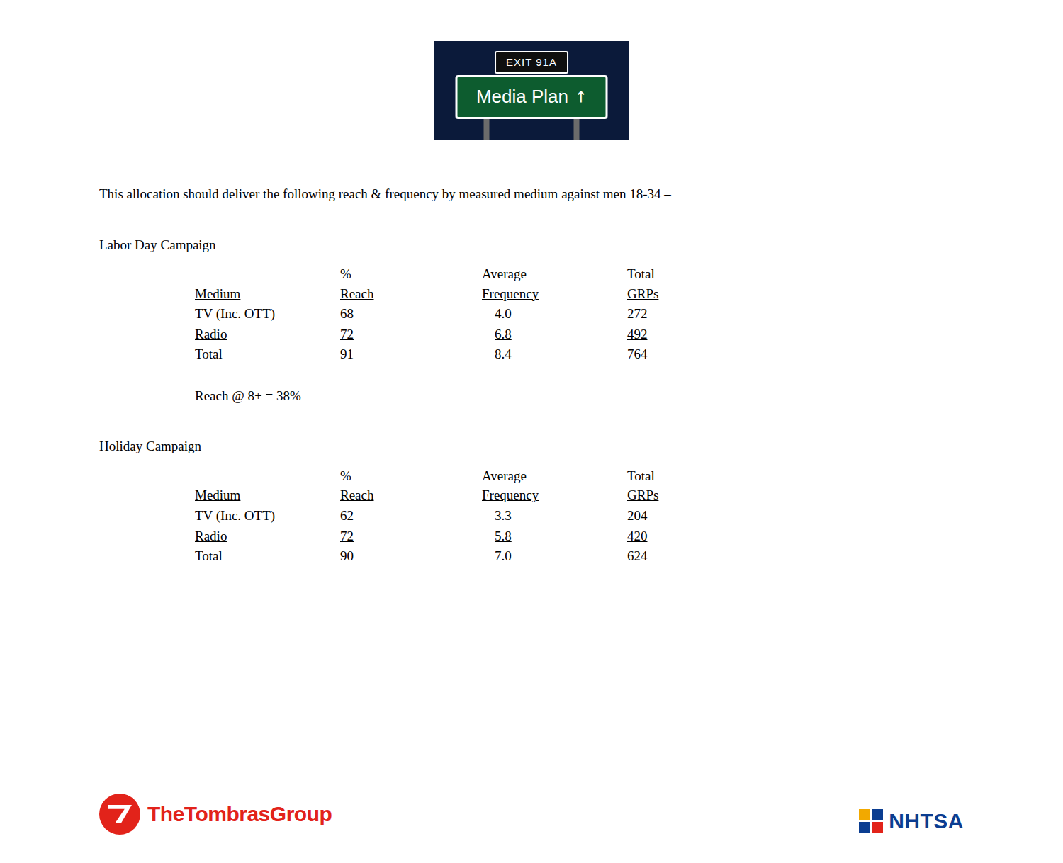EXIT 91A
Media Plan ↗
This allocation should deliver the following reach & frequency by measured medium against men 18-34 –
Labor Day Campaign
| | % | Average | Total |
| --- | --- | --- | --- |
| Medium | Reach | Frequency | GRPs |
| TV (Inc. OTT) | 68 | 4.0 | 272 |
| Radio | 72 | 6.8 | 492 |
| Total | 91 | 8.4 | 764 |
Reach @ 8+ = 38%
Holiday Campaign
| | % | Average | Total |
| --- | --- | --- | --- |
| Medium | Reach | Frequency | GRPs |
| TV (Inc. OTT) | 62 | 3.3 | 204 |
| Radio | 72 | 5.8 | 420 |
| Total | 90 | 7.0 | 624 |
TheTombrasGroup
NHTSA